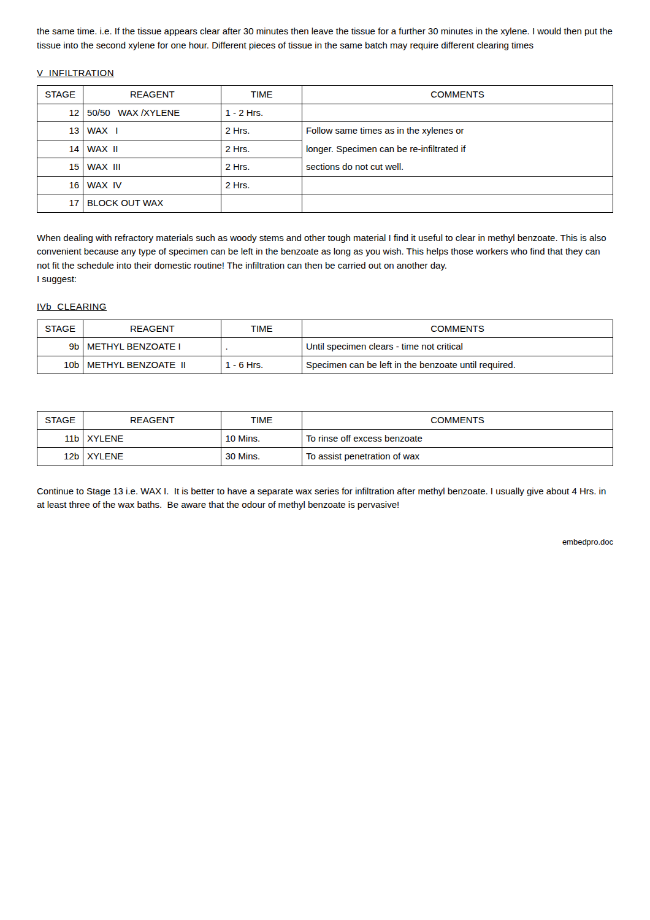the same time. i.e. If the tissue appears clear after 30 minutes then leave the tissue for a further 30 minutes in the xylene. I would then put the tissue into the second xylene for one hour. Different pieces of tissue in the same batch may require different clearing times
V INFILTRATION
| STAGE | REAGENT | TIME | COMMENTS |
| --- | --- | --- | --- |
| 12 | 50/50 WAX /XYLENE | 1 - 2 Hrs. | |
| 13 | WAX I | 2 Hrs. | Follow same times as in the xylenes or |
| 14 | WAX II | 2 Hrs. | longer. Specimen can be re-infiltrated if |
| 15 | WAX III | 2 Hrs. | sections do not cut well. |
| 16 | WAX IV | 2 Hrs. | |
| 17 | BLOCK OUT WAX | | |
When dealing with refractory materials such as woody stems and other tough material I find it useful to clear in methyl benzoate. This is also convenient because any type of specimen can be left in the benzoate as long as you wish. This helps those workers who find that they can not fit the schedule into their domestic routine! The infiltration can then be carried out on another day.
I suggest:
IVb CLEARING
| STAGE | REAGENT | TIME | COMMENTS |
| --- | --- | --- | --- |
| 9b | METHYL BENZOATE I | . | Until specimen clears - time not critical |
| 10b | METHYL BENZOATE II | 1 - 6 Hrs. | Specimen can be left in the benzoate until required. |
| STAGE | REAGENT | TIME | COMMENTS |
| --- | --- | --- | --- |
| 11b | XYLENE | 10 Mins. | To rinse off excess benzoate |
| 12b | XYLENE | 30 Mins. | To assist penetration of wax |
Continue to Stage 13 i.e. WAX I. It is better to have a separate wax series for infiltration after methyl benzoate. I usually give about 4 Hrs. in at least three of the wax baths. Be aware that the odour of methyl benzoate is pervasive!
embedpro.doc